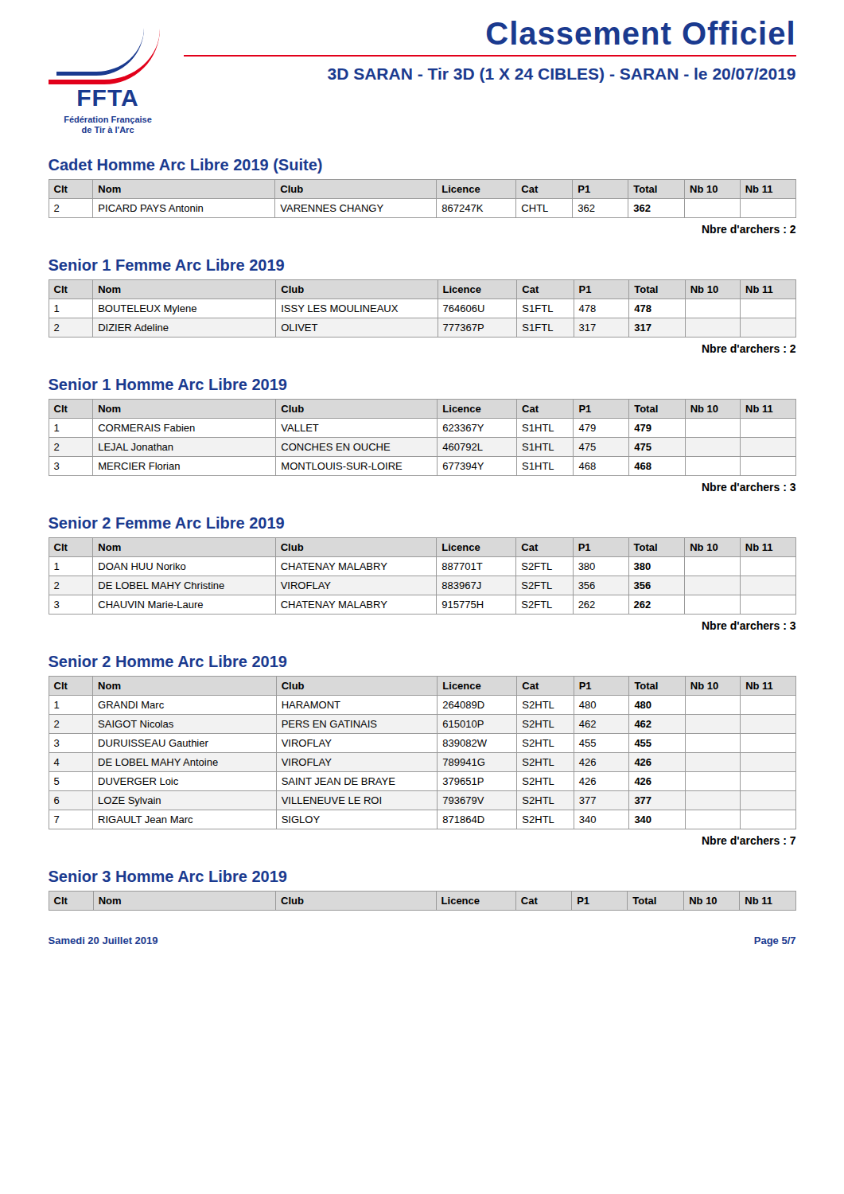FFTA
Fédération Française
de Tir à l'Arc
Classement Officiel
3D SARAN - Tir 3D (1 X 24 CIBLES) - SARAN - le 20/07/2019
Cadet Homme Arc Libre 2019 (Suite)
| Clt | Nom | Club | Licence | Cat | P1 | Total | Nb 10 | Nb 11 |
| --- | --- | --- | --- | --- | --- | --- | --- | --- |
| 2 | PICARD PAYS Antonin | VARENNES CHANGY | 867247K | CHTL | 362 | 362 | | |
Nbre d'archers : 2
Senior 1 Femme Arc Libre 2019
| Clt | Nom | Club | Licence | Cat | P1 | Total | Nb 10 | Nb 11 |
| --- | --- | --- | --- | --- | --- | --- | --- | --- |
| 1 | BOUTELEUX Mylene | ISSY LES MOULINEAUX | 764606U | S1FTL | 478 | 478 | | |
| 2 | DIZIER Adeline | OLIVET | 777367P | S1FTL | 317 | 317 | | |
Nbre d'archers : 2
Senior 1 Homme Arc Libre 2019
| Clt | Nom | Club | Licence | Cat | P1 | Total | Nb 10 | Nb 11 |
| --- | --- | --- | --- | --- | --- | --- | --- | --- |
| 1 | CORMERAIS Fabien | VALLET | 623367Y | S1HTL | 479 | 479 | | |
| 2 | LEJAL Jonathan | CONCHES EN OUCHE | 460792L | S1HTL | 475 | 475 | | |
| 3 | MERCIER Florian | MONTLOUIS-SUR-LOIRE | 677394Y | S1HTL | 468 | 468 | | |
Nbre d'archers : 3
Senior 2 Femme Arc Libre 2019
| Clt | Nom | Club | Licence | Cat | P1 | Total | Nb 10 | Nb 11 |
| --- | --- | --- | --- | --- | --- | --- | --- | --- |
| 1 | DOAN HUU Noriko | CHATENAY MALABRY | 887701T | S2FTL | 380 | 380 | | |
| 2 | DE LOBEL MAHY Christine | VIROFLAY | 883967J | S2FTL | 356 | 356 | | |
| 3 | CHAUVIN Marie-Laure | CHATENAY MALABRY | 915775H | S2FTL | 262 | 262 | | |
Nbre d'archers : 3
Senior 2 Homme Arc Libre 2019
| Clt | Nom | Club | Licence | Cat | P1 | Total | Nb 10 | Nb 11 |
| --- | --- | --- | --- | --- | --- | --- | --- | --- |
| 1 | GRANDI Marc | HARAMONT | 264089D | S2HTL | 480 | 480 | | |
| 2 | SAIGOT Nicolas | PERS EN GATINAIS | 615010P | S2HTL | 462 | 462 | | |
| 3 | DURUISSEAU Gauthier | VIROFLAY | 839082W | S2HTL | 455 | 455 | | |
| 4 | DE LOBEL MAHY Antoine | VIROFLAY | 789941G | S2HTL | 426 | 426 | | |
| 5 | DUVERGER Loic | SAINT JEAN DE BRAYE | 379651P | S2HTL | 426 | 426 | | |
| 6 | LOZE Sylvain | VILLENEUVE LE ROI | 793679V | S2HTL | 377 | 377 | | |
| 7 | RIGAULT Jean Marc | SIGLOY | 871864D | S2HTL | 340 | 340 | | |
Nbre d'archers : 7
Senior 3 Homme Arc Libre 2019
| Clt | Nom | Club | Licence | Cat | P1 | Total | Nb 10 | Nb 11 |
| --- | --- | --- | --- | --- | --- | --- | --- | --- |
Samedi 20 Juillet 2019 Page 5/7